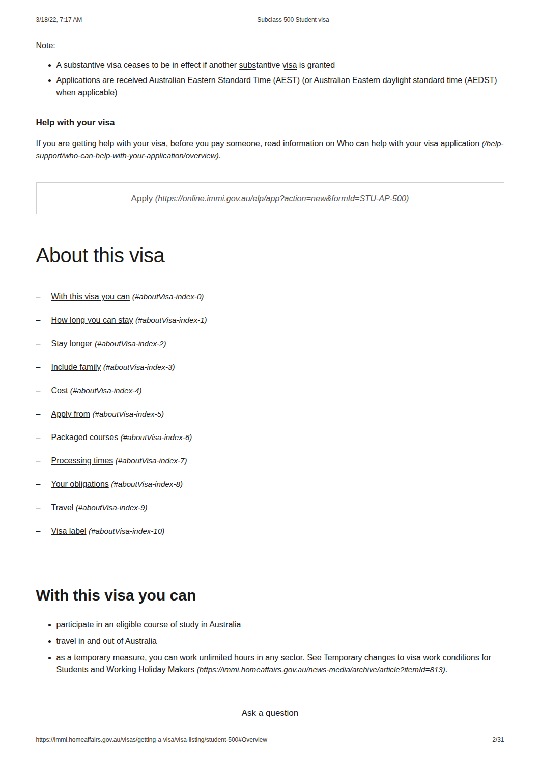3/18/22, 7:17 AM
Subclass 500 Student visa
Note:
A substantive visa ceases to be in effect if another substantive visa is granted
Applications are received Australian Eastern Standard Time (AEST) (or Australian Eastern daylight standard time (AEDST) when applicable)
Help with your visa
If you are getting help with your visa, before you pay someone, read information on Who can help with your visa application (/help-support/who-can-help-with-your-application/overview).
Apply (https://online.immi.gov.au/elp/app?action=new&formId=STU-AP-500)
About this visa
With this visa you can (#aboutVisa-index-0)
How long you can stay (#aboutVisa-index-1)
Stay longer (#aboutVisa-index-2)
Include family (#aboutVisa-index-3)
Cost (#aboutVisa-index-4)
Apply from (#aboutVisa-index-5)
Packaged courses (#aboutVisa-index-6)
Processing times (#aboutVisa-index-7)
Your obligations (#aboutVisa-index-8)
Travel (#aboutVisa-index-9)
Visa label (#aboutVisa-index-10)
With this visa you can
participate in an eligible course of study in Australia
travel in and out of Australia
as a temporary measure, you can work unlimited hours in any sector. See Temporary changes to visa work conditions for Students and Working Holiday Makers (https://immi.homeaffairs.gov.au/news-media/archive/article?itemId=813).
Ask a question
https://immi.homeaffairs.gov.au/visas/getting-a-visa/visa-listing/student-500#Overview
2/31